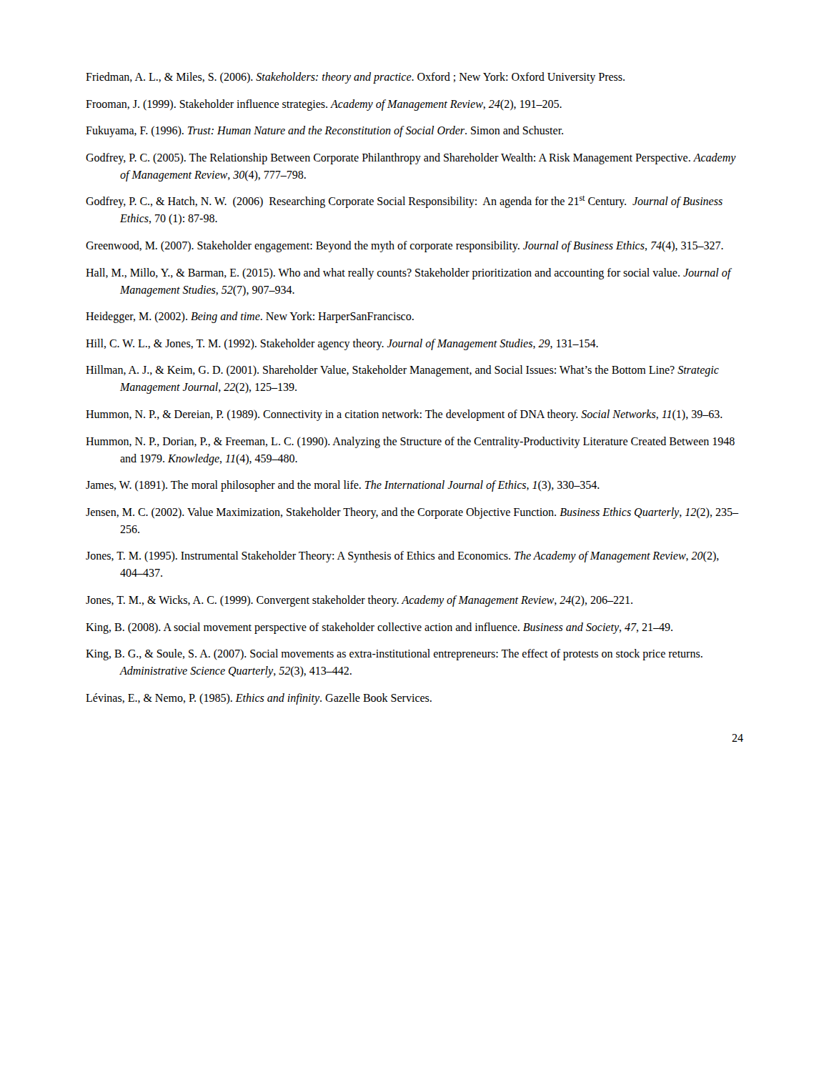Friedman, A. L., & Miles, S. (2006). Stakeholders: theory and practice. Oxford ; New York: Oxford University Press.
Frooman, J. (1999). Stakeholder influence strategies. Academy of Management Review, 24(2), 191–205.
Fukuyama, F. (1996). Trust: Human Nature and the Reconstitution of Social Order. Simon and Schuster.
Godfrey, P. C. (2005). The Relationship Between Corporate Philanthropy and Shareholder Wealth: A Risk Management Perspective. Academy of Management Review, 30(4), 777–798.
Godfrey, P. C., & Hatch, N. W. (2006) Researching Corporate Social Responsibility: An agenda for the 21st Century. Journal of Business Ethics, 70 (1): 87-98.
Greenwood, M. (2007). Stakeholder engagement: Beyond the myth of corporate responsibility. Journal of Business Ethics, 74(4), 315–327.
Hall, M., Millo, Y., & Barman, E. (2015). Who and what really counts? Stakeholder prioritization and accounting for social value. Journal of Management Studies, 52(7), 907–934.
Heidegger, M. (2002). Being and time. New York: HarperSanFrancisco.
Hill, C. W. L., & Jones, T. M. (1992). Stakeholder agency theory. Journal of Management Studies, 29, 131–154.
Hillman, A. J., & Keim, G. D. (2001). Shareholder Value, Stakeholder Management, and Social Issues: What’s the Bottom Line? Strategic Management Journal, 22(2), 125–139.
Hummon, N. P., & Dereian, P. (1989). Connectivity in a citation network: The development of DNA theory. Social Networks, 11(1), 39–63.
Hummon, N. P., Dorian, P., & Freeman, L. C. (1990). Analyzing the Structure of the Centrality-Productivity Literature Created Between 1948 and 1979. Knowledge, 11(4), 459–480.
James, W. (1891). The moral philosopher and the moral life. The International Journal of Ethics, 1(3), 330–354.
Jensen, M. C. (2002). Value Maximization, Stakeholder Theory, and the Corporate Objective Function. Business Ethics Quarterly, 12(2), 235–256.
Jones, T. M. (1995). Instrumental Stakeholder Theory: A Synthesis of Ethics and Economics. The Academy of Management Review, 20(2), 404–437.
Jones, T. M., & Wicks, A. C. (1999). Convergent stakeholder theory. Academy of Management Review, 24(2), 206–221.
King, B. (2008). A social movement perspective of stakeholder collective action and influence. Business and Society, 47, 21–49.
King, B. G., & Soule, S. A. (2007). Social movements as extra-institutional entrepreneurs: The effect of protests on stock price returns. Administrative Science Quarterly, 52(3), 413–442.
Lévinas, E., & Nemo, P. (1985). Ethics and infinity. Gazelle Book Services.
24